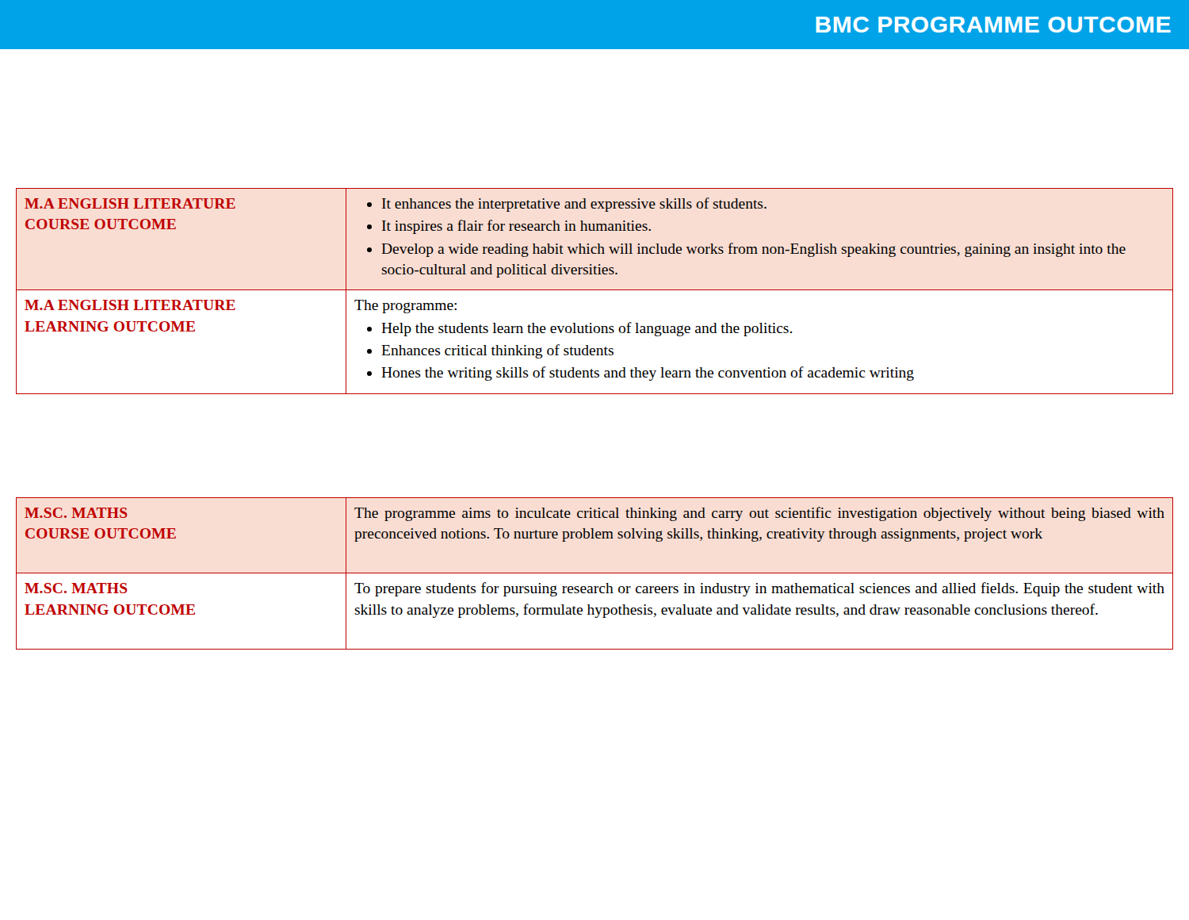BMC PROGRAMME OUTCOME
| M.A ENGLISH LITERATURE COURSE OUTCOME | It enhances the interpretative and expressive skills of students. It inspires a flair for research in humanities. Develop a wide reading habit which will include works from non-English speaking countries, gaining an insight into the socio-cultural and political diversities. |
| M.A ENGLISH LITERATURE LEARNING OUTCOME | The programme: Help the students learn the evolutions of language and the politics. Enhances critical thinking of students Hones the writing skills of students and they learn the convention of academic writing |
| M.SC. MATHS COURSE OUTCOME | The programme aims to inculcate critical thinking and carry out scientific investigation objectively without being biased with preconceived notions. To nurture problem solving skills, thinking, creativity through assignments, project work |
| M.SC. MATHS LEARNING OUTCOME | To prepare students for pursuing research or careers in industry in mathematical sciences and allied fields. Equip the student with skills to analyze problems, formulate hypothesis, evaluate and validate results, and draw reasonable conclusions thereof. |